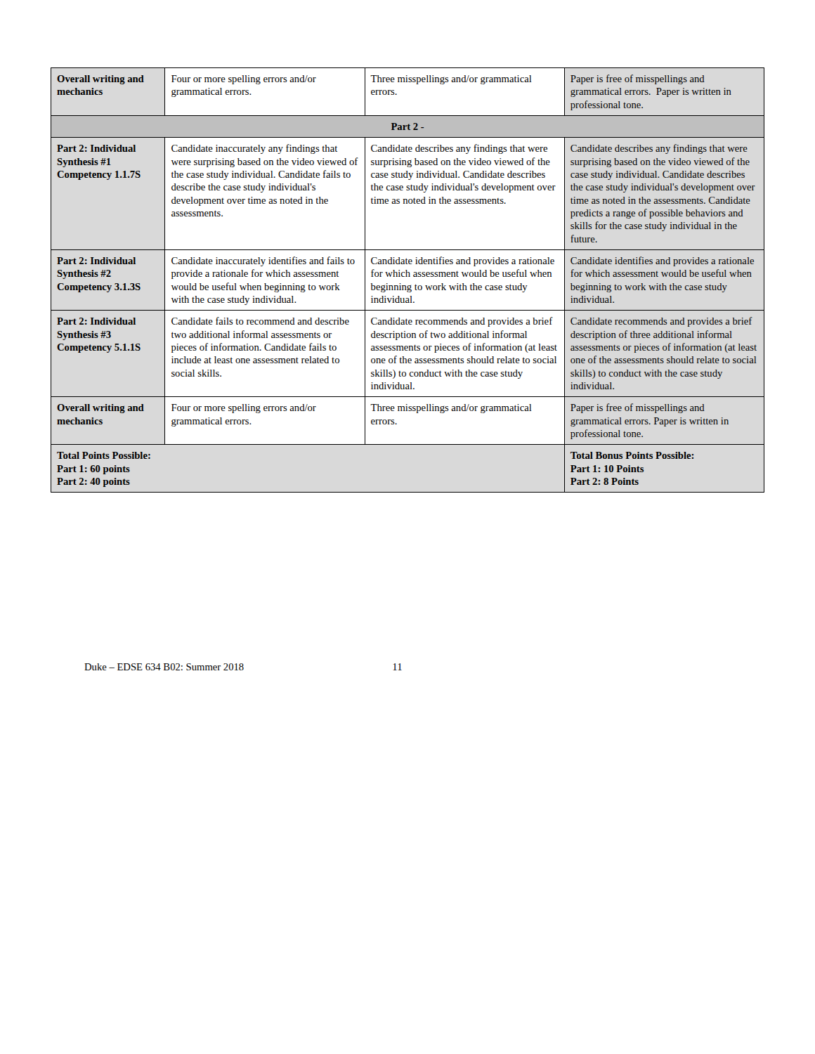| Overall writing and mechanics | Four or more spelling errors and/or grammatical errors. | Three misspellings and/or grammatical errors. | Paper is free of misspellings and grammatical errors. Paper is written in professional tone. |
| Part 2 - |
| Part 2: Individual Synthesis #1 Competency 1.1.7S | Candidate inaccurately any findings that were surprising based on the video viewed of the case study individual. Candidate fails to describe the case study individual's development over time as noted in the assessments. | Candidate describes any findings that were surprising based on the video viewed of the case study individual. Candidate describes the case study individual's development over time as noted in the assessments. | Candidate describes any findings that were surprising based on the video viewed of the case study individual. Candidate describes the case study individual's development over time as noted in the assessments. Candidate predicts a range of possible behaviors and skills for the case study individual in the future. |
| Part 2: Individual Synthesis #2 Competency 3.1.3S | Candidate inaccurately identifies and fails to provide a rationale for which assessment would be useful when beginning to work with the case study individual. | Candidate identifies and provides a rationale for which assessment would be useful when beginning to work with the case study individual. | Candidate identifies and provides a rationale for which assessment would be useful when beginning to work with the case study individual. |
| Part 2: Individual Synthesis #3 Competency 5.1.1S | Candidate fails to recommend and describe two additional informal assessments or pieces of information. Candidate fails to include at least one assessment related to social skills. | Candidate recommends and provides a brief description of two additional informal assessments or pieces of information (at least one of the assessments should relate to social skills) to conduct with the case study individual. | Candidate recommends and provides a brief description of three additional informal assessments or pieces of information (at least one of the assessments should relate to social skills) to conduct with the case study individual. |
| Overall writing and mechanics | Four or more spelling errors and/or grammatical errors. | Three misspellings and/or grammatical errors. | Paper is free of misspellings and grammatical errors. Paper is written in professional tone. |
| Total Points Possible: Part 1: 60 points Part 2: 40 points | Total Bonus Points Possible: Part 1: 10 Points Part 2: 8 Points |
Duke – EDSE 634 B02: Summer 2018 11